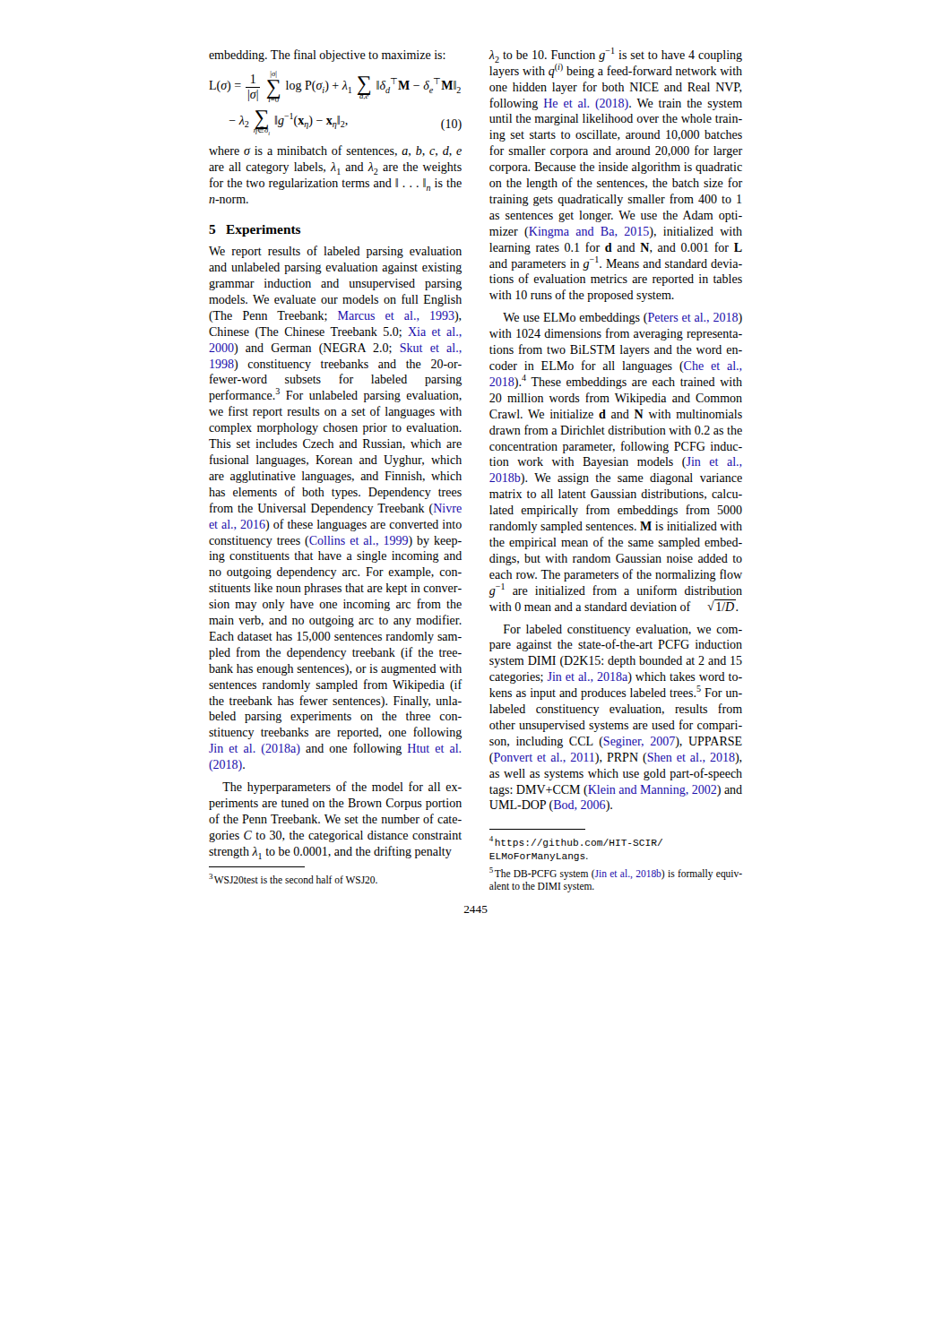embedding. The final objective to maximize is:
L(σ) = 1|σ| |σ|∑i=0 log P(σi) + λ1 ∑d,e ‖δd⊤M − δe⊤M‖2
− λ2 ∑η∈σi ‖g−1(xη) − xη‖2, (10)
where σ is a minibatch of sentences, a, b, c, d, e are all category labels, λ1 and λ2 are the weights for the two regularization terms and ‖ . . . ‖n is the n-norm.
5 Experiments
We report results of labeled parsing evaluation and unlabeled parsing evaluation against existing grammar induction and unsupervised parsing models. We evaluate our models on full English (The Penn Treebank; Marcus et al., 1993), Chinese (The Chinese Treebank 5.0; Xia et al., 2000) and German (NEGRA 2.0; Skut et al., 1998) constituency treebanks and the 20-or-fewer-word subsets for labeled parsing performance.3 For unlabeled parsing evaluation, we first report results on a set of languages with complex morphology chosen prior to evaluation. This set includes Czech and Russian, which are fusional languages, Korean and Uyghur, which are agglutinative languages, and Finnish, which has elements of both types. Dependency trees from the Universal Dependency Treebank (Nivre et al., 2016) of these languages are converted into constituency trees (Collins et al., 1999) by keeping constituents that have a single incoming and no outgoing dependency arc. For example, constituents like noun phrases that are kept in conversion may only have one incoming arc from the main verb, and no outgoing arc to any modifier. Each dataset has 15,000 sentences randomly sampled from the dependency treebank (if the treebank has enough sentences), or is augmented with sentences randomly sampled from Wikipedia (if the treebank has fewer sentences). Finally, unlabeled parsing experiments on the three constituency treebanks are reported, one following Jin et al. (2018a) and one following Htut et al. (2018).
The hyperparameters of the model for all experiments are tuned on the Brown Corpus portion of the Penn Treebank. We set the number of categories C to 30, the categorical distance constraint strength λ1 to be 0.0001, and the drifting penalty
3 WSJ20test is the second half of WSJ20.
λ2 to be 10. Function g−1 is set to have 4 coupling layers with q(i) being a feed-forward network with one hidden layer for both NICE and Real NVP, following He et al. (2018). We train the system until the marginal likelihood over the whole training set starts to oscillate, around 10,000 batches for smaller corpora and around 20,000 for larger corpora. Because the inside algorithm is quadratic on the length of the sentences, the batch size for training gets quadratically smaller from 400 to 1 as sentences get longer. We use the Adam optimizer (Kingma and Ba, 2015), initialized with learning rates 0.1 for d and N, and 0.001 for L and parameters in g−1. Means and standard deviations of evaluation metrics are reported in tables with 10 runs of the proposed system.
We use ELMo embeddings (Peters et al., 2018) with 1024 dimensions from averaging representations from two BiLSTM layers and the word encoder in ELMo for all languages (Che et al., 2018).4 These embeddings are each trained with 20 million words from Wikipedia and Common Crawl. We initialize d and N with multinomials drawn from a Dirichlet distribution with 0.2 as the concentration parameter, following PCFG induction work with Bayesian models (Jin et al., 2018b). We assign the same diagonal variance matrix to all latent Gaussian distributions, calculated empirically from embeddings from 5000 randomly sampled sentences. M is initialized with the empirical mean of the same sampled embeddings, but with random Gaussian noise added to each row. The parameters of the normalizing flow g−1 are initialized from a uniform distribution with 0 mean and a standard deviation of 1/D.
For labeled constituency evaluation, we compare against the state-of-the-art PCFG induction system DIMI (D2K15: depth bounded at 2 and 15 categories; Jin et al., 2018a) which takes word tokens as input and produces labeled trees.5 For unlabeled constituency evaluation, results from other unsupervised systems are used for comparison, including CCL (Seginer, 2007), UPPARSE (Ponvert et al., 2011), PRPN (Shen et al., 2018), as well as systems which use gold part-of-speech tags: DMV+CCM (Klein and Manning, 2002) and UML-DOP (Bod, 2006).
4 https://github.com/HIT-SCIR/
ELMoForManyLangs.
5 The DB-PCFG system (Jin et al., 2018b) is formally equivalent to the DIMI system.
2445